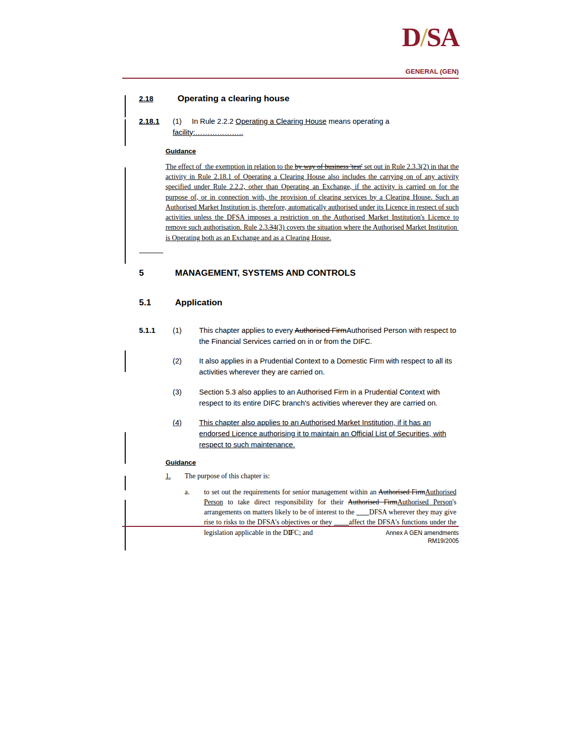D/SA
GENERAL (GEN)
2.18 Operating a clearing house
2.18.1(1) In Rule 2.2.2 Operating a Clearing House means operating a facility:………………..
Guidance
The effect of the exemption in relation to the by way of business 'test' set out in Rule 2.3.3(2) in that the activity in Rule 2.18.1 of Operating a Clearing House also includes the carrying on of any activity specified under Rule 2.2.2, other than Operating an Exchange, if the activity is carried on for the purpose of, or in connection with, the provision of clearing services by a Clearing House. Such an Authorised Market Institution is, therefore, automatically authorised under its Licence in respect of such activities unless the DFSA imposes a restriction on the Authorised Market Institution's Licence to remove such authorisation. Rule 2.3.34(3) covers the situation where the Authorised Market Institution is Operating both as an Exchange and as a Clearing House.
5 MANAGEMENT, SYSTEMS AND CONTROLS
5.1 Application
5.1.1(1) This chapter applies to every Authorised Firm Authorised Person with respect to the Financial Services carried on in or from the DIFC.
(2) It also applies in a Prudential Context to a Domestic Firm with respect to all its activities wherever they are carried on.
(3) Section 5.3 also applies to an Authorised Firm in a Prudential Context with respect to its entire DIFC branch's activities wherever they are carried on.
(4) This chapter also applies to an Authorised Market Institution, if it has an endorsed Licence authorising it to maintain an Official List of Securities, with respect to such maintenance.
Guidance
1. The purpose of this chapter is:
a. to set out the requirements for senior management within an Authorised Firm Authorised Person to take direct responsibility for their Authorised Firm Authorised Person's arrangements on matters likely to be of interest to the DFSA wherever they may give rise to risks to the DFSA's objectives or they affect the DFSA's functions under the legislation applicable in the DIFC; and
2
Annex A GEN amendments
RM19/2005